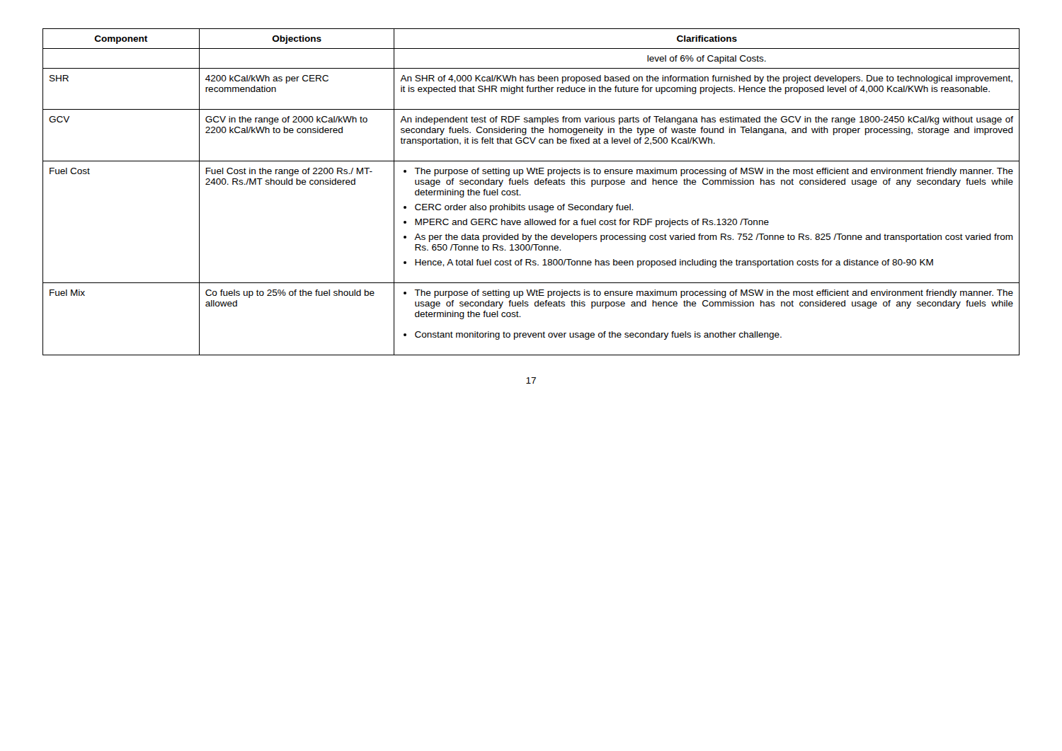| Component | Objections | Clarifications |
| --- | --- | --- |
| | | level of 6% of Capital Costs. |
| SHR | 4200 kCal/kWh as per CERC recommendation | An SHR of 4,000 Kcal/KWh has been proposed based on the information furnished by the project developers. Due to technological improvement, it is expected that SHR might further reduce in the future for upcoming projects. Hence the proposed level of 4,000 Kcal/KWh is reasonable. |
| GCV | GCV in the range of 2000 kCal/kWh to 2200 kCal/kWh to be considered | An independent test of RDF samples from various parts of Telangana has estimated the GCV in the range 1800-2450 kCal/kg without usage of secondary fuels. Considering the homogeneity in the type of waste found in Telangana, and with proper processing, storage and improved transportation, it is felt that GCV can be fixed at a level of 2,500 Kcal/KWh. |
| Fuel Cost | Fuel Cost in the range of 2200 Rs./ MT-2400. Rs./MT should be considered | The purpose of setting up WtE projects is to ensure maximum processing of MSW in the most efficient and environment friendly manner. The usage of secondary fuels defeats this purpose and hence the Commission has not considered usage of any secondary fuels while determining the fuel cost. CERC order also prohibits usage of Secondary fuel. MPERC and GERC have allowed for a fuel cost for RDF projects of Rs.1320 /Tonne As per the data provided by the developers processing cost varied from Rs. 752 /Tonne to Rs. 825 /Tonne and transportation cost varied from Rs. 650 /Tonne to Rs. 1300/Tonne. Hence, A total fuel cost of Rs. 1800/Tonne has been proposed including the transportation costs for a distance of 80-90 KM |
| Fuel Mix | Co fuels up to 25% of the fuel should be allowed | The purpose of setting up WtE projects is to ensure maximum processing of MSW in the most efficient and environment friendly manner. The usage of secondary fuels defeats this purpose and hence the Commission has not considered usage of any secondary fuels while determining the fuel cost. Constant monitoring to prevent over usage of the secondary fuels is another challenge. |
17